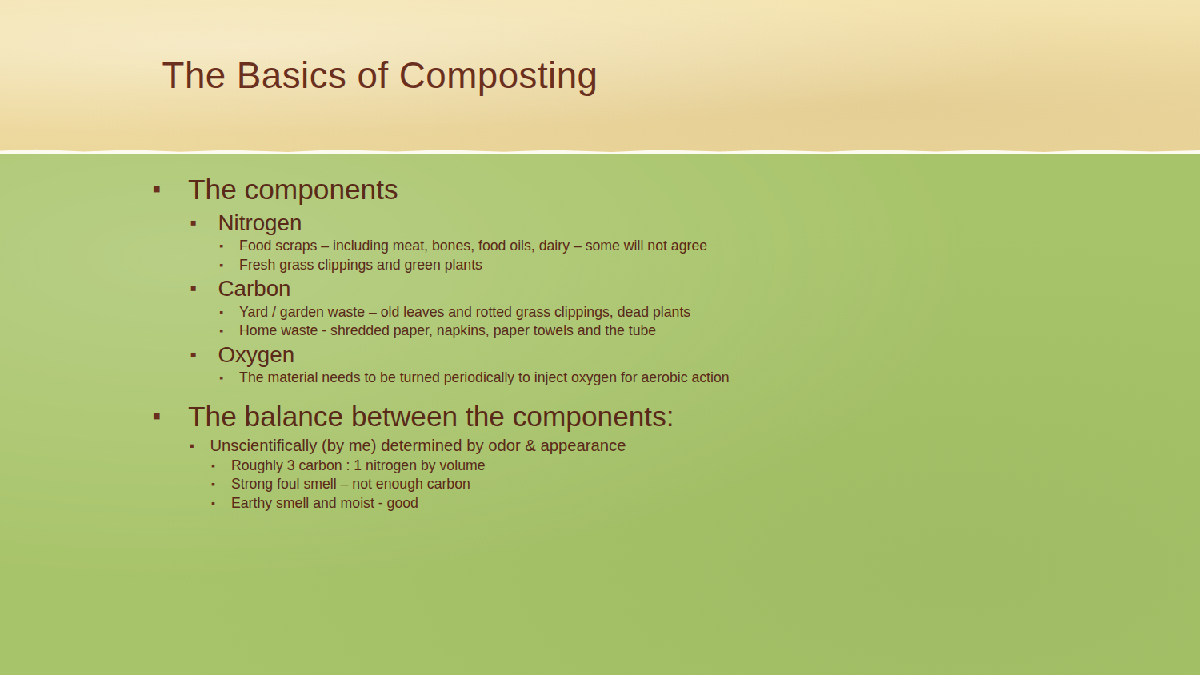The Basics of Composting
The components
Nitrogen
Food scraps – including meat, bones, food oils, dairy – some will not agree
Fresh grass clippings and green plants
Carbon
Yard / garden waste – old leaves and rotted grass clippings, dead plants
Home waste - shredded paper, napkins, paper towels and the tube
Oxygen
The material needs to be turned periodically to inject oxygen for aerobic action
The balance between the components:
Unscientifically (by me) determined by odor & appearance
Roughly 3 carbon : 1 nitrogen by volume
Strong foul smell – not enough carbon
Earthy smell and moist - good